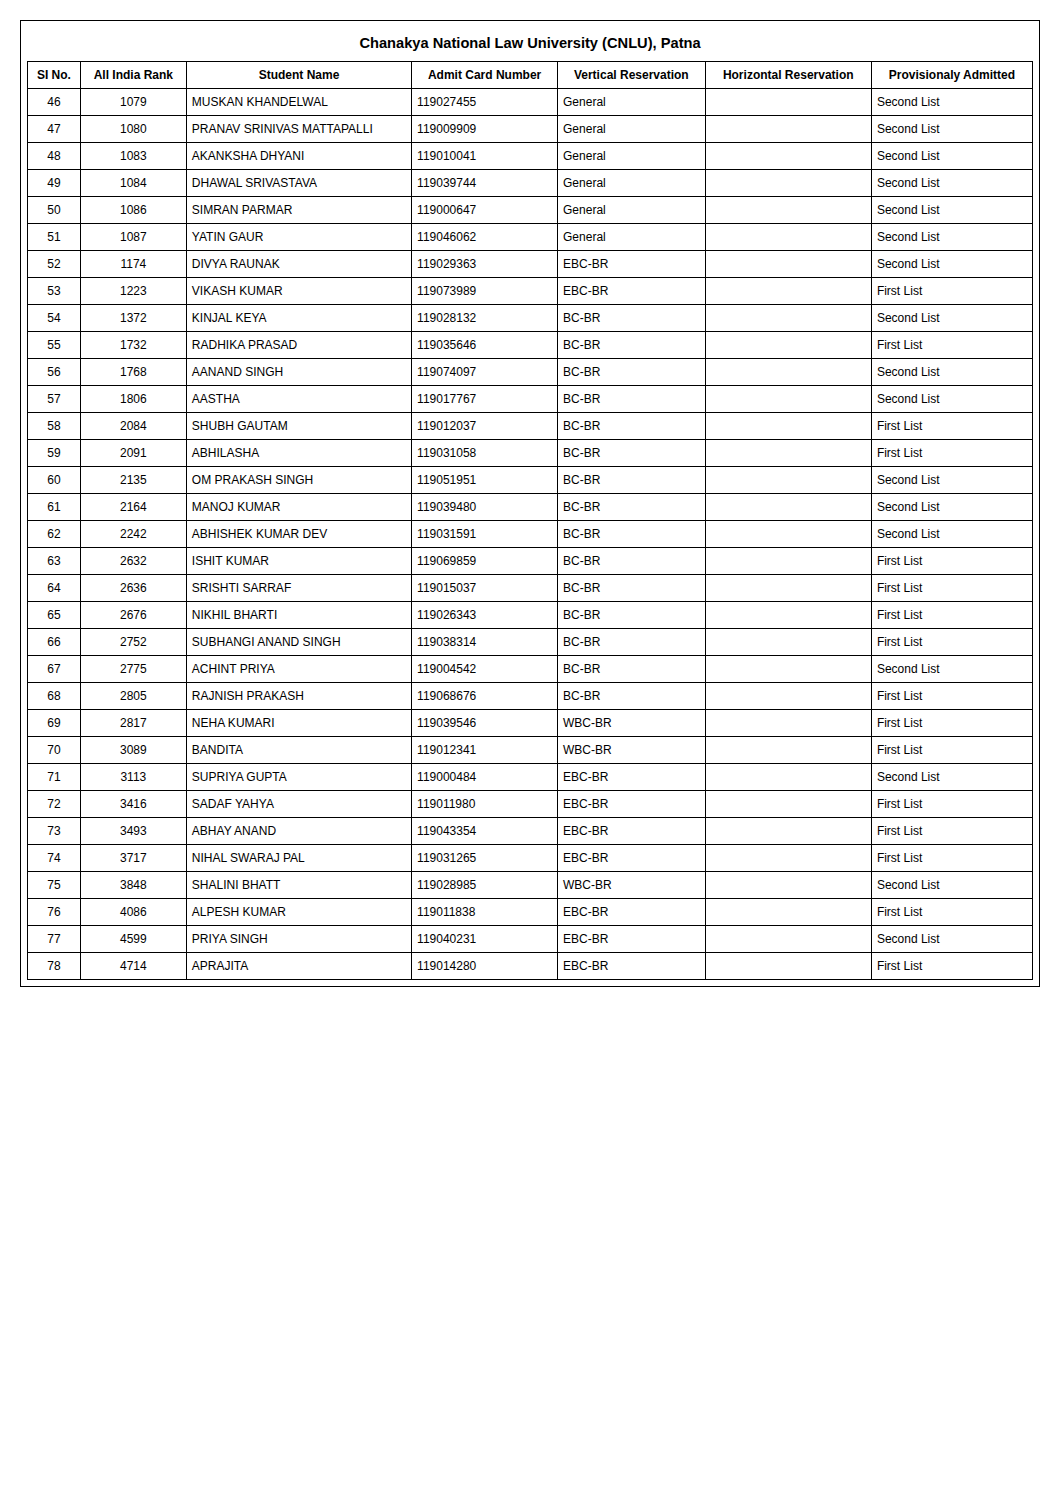Chanakya National Law University (CNLU), Patna
| SI No. | All India Rank | Student Name | Admit Card Number | Vertical Reservation | Horizontal Reservation | Provisionaly Admitted |
| --- | --- | --- | --- | --- | --- | --- |
| 46 | 1079 | MUSKAN KHANDELWAL | 119027455 | General | | Second List |
| 47 | 1080 | PRANAV SRINIVAS MATTAPALLI | 119009909 | General | | Second List |
| 48 | 1083 | AKANKSHA DHYANI | 119010041 | General | | Second List |
| 49 | 1084 | DHAWAL SRIVASTAVA | 119039744 | General | | Second List |
| 50 | 1086 | SIMRAN PARMAR | 119000647 | General | | Second List |
| 51 | 1087 | YATIN GAUR | 119046062 | General | | Second List |
| 52 | 1174 | DIVYA RAUNAK | 119029363 | EBC-BR | | Second List |
| 53 | 1223 | VIKASH KUMAR | 119073989 | EBC-BR | | First List |
| 54 | 1372 | KINJAL KEYA | 119028132 | BC-BR | | Second List |
| 55 | 1732 | RADHIKA PRASAD | 119035646 | BC-BR | | First List |
| 56 | 1768 | AANAND SINGH | 119074097 | BC-BR | | Second List |
| 57 | 1806 | AASTHA | 119017767 | BC-BR | | Second List |
| 58 | 2084 | SHUBH GAUTAM | 119012037 | BC-BR | | First List |
| 59 | 2091 | ABHILASHA | 119031058 | BC-BR | | First List |
| 60 | 2135 | OM PRAKASH SINGH | 119051951 | BC-BR | | Second List |
| 61 | 2164 | MANOJ KUMAR | 119039480 | BC-BR | | Second List |
| 62 | 2242 | ABHISHEK KUMAR DEV | 119031591 | BC-BR | | Second List |
| 63 | 2632 | ISHIT KUMAR | 119069859 | BC-BR | | First List |
| 64 | 2636 | SRISHTI SARRAF | 119015037 | BC-BR | | First List |
| 65 | 2676 | NIKHIL BHARTI | 119026343 | BC-BR | | First List |
| 66 | 2752 | SUBHANGI ANAND SINGH | 119038314 | BC-BR | | First List |
| 67 | 2775 | ACHINT PRIYA | 119004542 | BC-BR | | Second List |
| 68 | 2805 | RAJNISH PRAKASH | 119068676 | BC-BR | | First List |
| 69 | 2817 | NEHA KUMARI | 119039546 | WBC-BR | | First List |
| 70 | 3089 | BANDITA | 119012341 | WBC-BR | | First List |
| 71 | 3113 | SUPRIYA GUPTA | 119000484 | EBC-BR | | Second List |
| 72 | 3416 | SADAF YAHYA | 119011980 | EBC-BR | | First List |
| 73 | 3493 | ABHAY ANAND | 119043354 | EBC-BR | | First List |
| 74 | 3717 | NIHAL SWARAJ PAL | 119031265 | EBC-BR | | First List |
| 75 | 3848 | SHALINI BHATT | 119028985 | WBC-BR | | Second List |
| 76 | 4086 | ALPESH KUMAR | 119011838 | EBC-BR | | First List |
| 77 | 4599 | PRIYA SINGH | 119040231 | EBC-BR | | Second List |
| 78 | 4714 | APRAJITA | 119014280 | EBC-BR | | First List |